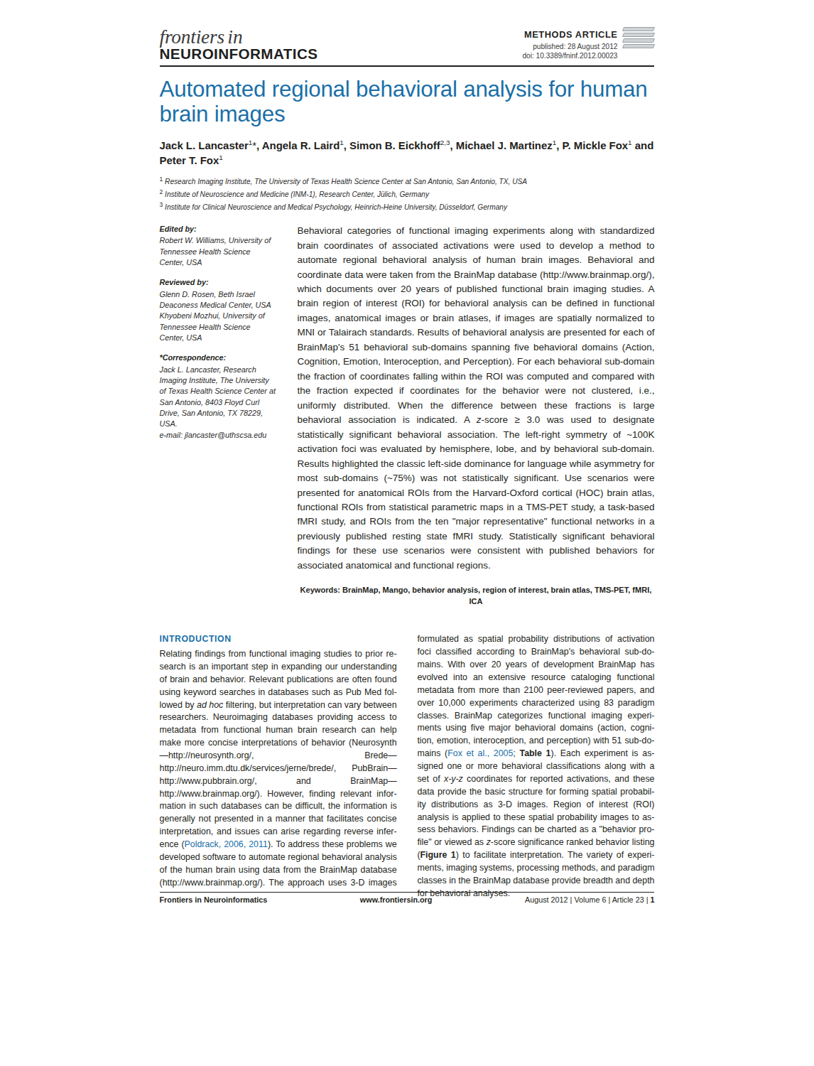frontiers in NEUROINFORMATICS
METHODS ARTICLE published: 28 August 2012 doi: 10.3389/fninf.2012.00023
Automated regional behavioral analysis for human brain images
Jack L. Lancaster1*, Angela R. Laird1, Simon B. Eickhoff2,3, Michael J. Martinez1, P. Mickle Fox1 and Peter T. Fox1
1 Research Imaging Institute, The University of Texas Health Science Center at San Antonio, San Antonio, TX, USA
2 Institute of Neuroscience and Medicine (INM-1), Research Center, Jülich, Germany
3 Institute for Clinical Neuroscience and Medical Psychology, Heinrich-Heine University, Düsseldorf, Germany
Edited by:
Robert W. Williams, University of Tennessee Health Science Center, USA
Reviewed by:
Glenn D. Rosen, Beth Israel Deaconess Medical Center, USA
Khyobeni Mozhui, University of Tennessee Health Science Center, USA
*Correspondence:
Jack L. Lancaster, Research Imaging Institute, The University of Texas Health Science Center at San Antonio, 8403 Floyd Curl Drive, San Antonio, TX 78229, USA.
e-mail: jlancaster@uthscsa.edu
Behavioral categories of functional imaging experiments along with standardized brain coordinates of associated activations were used to develop a method to automate regional behavioral analysis of human brain images. Behavioral and coordinate data were taken from the BrainMap database (http://www.brainmap.org/), which documents over 20 years of published functional brain imaging studies. A brain region of interest (ROI) for behavioral analysis can be defined in functional images, anatomical images or brain atlases, if images are spatially normalized to MNI or Talairach standards. Results of behavioral analysis are presented for each of BrainMap's 51 behavioral sub-domains spanning five behavioral domains (Action, Cognition, Emotion, Interoception, and Perception). For each behavioral sub-domain the fraction of coordinates falling within the ROI was computed and compared with the fraction expected if coordinates for the behavior were not clustered, i.e., uniformly distributed. When the difference between these fractions is large behavioral association is indicated. A z-score ≥ 3.0 was used to designate statistically significant behavioral association. The left-right symmetry of ~100K activation foci was evaluated by hemisphere, lobe, and by behavioral sub-domain. Results highlighted the classic left-side dominance for language while asymmetry for most sub-domains (~75%) was not statistically significant. Use scenarios were presented for anatomical ROIs from the Harvard-Oxford cortical (HOC) brain atlas, functional ROIs from statistical parametric maps in a TMS-PET study, a task-based fMRI study, and ROIs from the ten "major representative" functional networks in a previously published resting state fMRI study. Statistically significant behavioral findings for these use scenarios were consistent with published behaviors for associated anatomical and functional regions.
Keywords: BrainMap, Mango, behavior analysis, region of interest, brain atlas, TMS-PET, fMRI, ICA
INTRODUCTION
Relating findings from functional imaging studies to prior research is an important step in expanding our understanding of brain and behavior. Relevant publications are often found using keyword searches in databases such as Pub Med followed by ad hoc filtering, but interpretation can vary between researchers. Neuroimaging databases providing access to metadata from functional human brain research can help make more concise interpretations of behavior (Neurosynth—http://neurosynth.org/, Brede—http://neuro.imm.dtu.dk/services/jerne/brede/, PubBrain—http://www.pubbrain.org/, and BrainMap—http://www.brainmap.org/). However, finding relevant information in such databases can be difficult, the information is generally not presented in a manner that facilitates concise interpretation, and issues can arise regarding reverse inference (Poldrack, 2006, 2011). To address these problems we developed software to automate regional behavioral analysis of the human brain using data from the BrainMap database (http://www.brainmap.org/). The approach uses 3-D images formulated as spatial probability distributions of activation foci classified according to BrainMap's behavioral sub-domains. With over 20 years of development BrainMap has evolved into an extensive resource cataloging functional metadata from more than 2100 peer-reviewed papers, and over 10,000 experiments characterized using 83 paradigm classes. BrainMap categorizes functional imaging experiments using five major behavioral domains (action, cognition, emotion, interoception, and perception) with 51 sub-domains (Fox et al., 2005; Table 1). Each experiment is assigned one or more behavioral classifications along with a set of x-y-z coordinates for reported activations, and these data provide the basic structure for forming spatial probability distributions as 3-D images. Region of interest (ROI) analysis is applied to these spatial probability images to assess behaviors. Findings can be charted as a "behavior profile" or viewed as z-score significance ranked behavior listing (Figure 1) to facilitate interpretation. The variety of experiments, imaging systems, processing methods, and paradigm classes in the BrainMap database provide breadth and depth for behavioral analyses.
Frontiers in Neuroinformatics
www.frontiersin.org
August 2012 | Volume 6 | Article 23 | 1